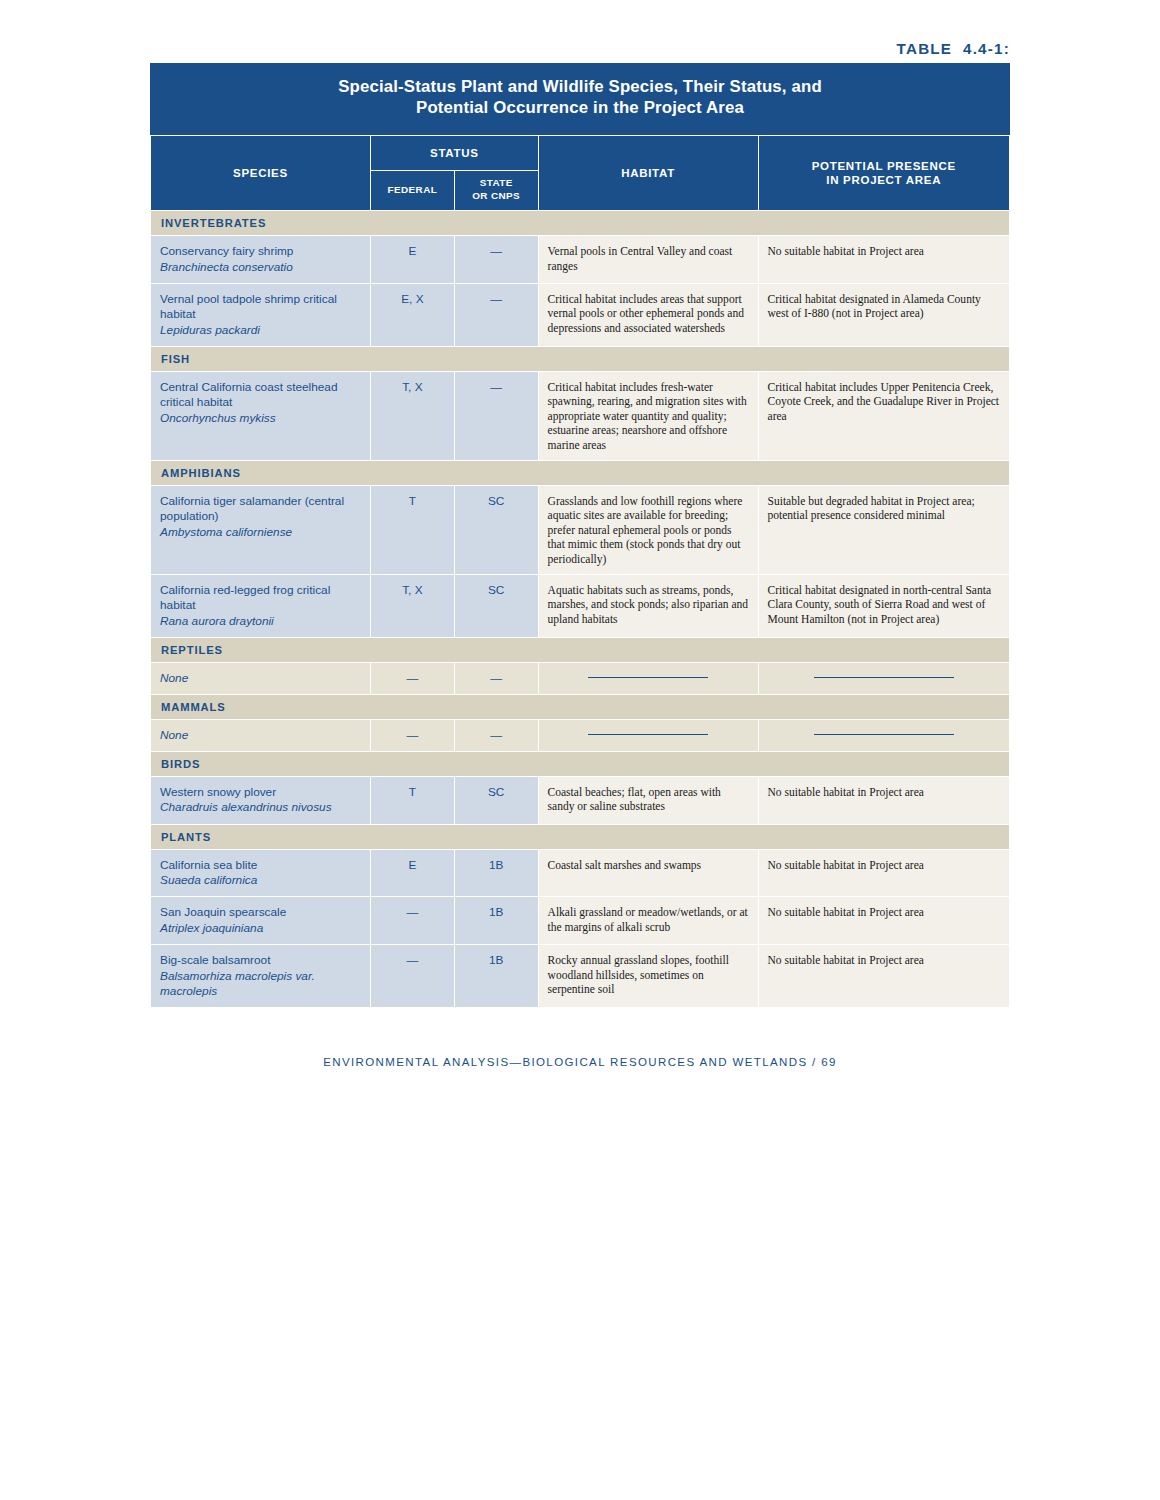TABLE 4.4-1:
Special-Status Plant and Wildlife Species, Their Status, and Potential Occurrence in the Project Area
| Species | Status | Habitat | Potential Presence in Project Area |
| --- | --- | --- | --- |
| Federal | State or CNPS |
| Invertebrates |
| Conservancy fairy shrimp Branchinecta conservatio | E | — | Vernal pools in Central Valley and coast ranges | No suitable habitat in Project area |
| Vernal pool tadpole shrimp critical habitat Lepiduras packardi | E, X | — | Critical habitat includes areas that support vernal pools or other ephemeral ponds and depressions and associated watersheds | Critical habitat designated in Alameda County west of I-880 (not in Project area) |
| Fish |
| Central California coast steelhead critical habitat Oncorhynchus mykiss | T, X | — | Critical habitat includes fresh-water spawning, rearing, and migration sites with appropriate water quantity and quality; estuarine areas; nearshore and offshore marine areas | Critical habitat includes Upper Penitencia Creek, Coyote Creek, and the Guadalupe River in Project area |
| Amphibians |
| California tiger salamander (central population) Ambystoma californiense | T | SC | Grasslands and low foothill regions where aquatic sites are available for breeding; prefer natural ephemeral pools or ponds that mimic them (stock ponds that dry out periodically) | Suitable but degraded habitat in Project area; potential presence considered minimal |
| California red-legged frog critical habitat Rana aurora draytonii | T, X | SC | Aquatic habitats such as streams, ponds, marshes, and stock ponds; also riparian and upland habitats | Critical habitat designated in north-central Santa Clara County, south of Sierra Road and west of Mount Hamilton (not in Project area) |
| Reptiles |
| None | — | — | | |
| Mammals |
| None | — | — | | |
| Birds |
| Western snowy plover Charadruis alexandrinus nivosus | T | SC | Coastal beaches; flat, open areas with sandy or saline substrates | No suitable habitat in Project area |
| Plants |
| California sea blite Suaeda californica | E | 1B | Coastal salt marshes and swamps | No suitable habitat in Project area |
| San Joaquin spearscale Atriplex joaquiniana | — | 1B | Alkali grassland or meadow/wetlands, or at the margins of alkali scrub | No suitable habitat in Project area |
| Big-scale balsamroot Balsamorhiza macrolepis var. macrolepis | — | 1B | Rocky annual grassland slopes, foothill woodland hillsides, sometimes on serpentine soil | No suitable habitat in Project area |
Environmental Analysis—Biological Resources and Wetlands / 69